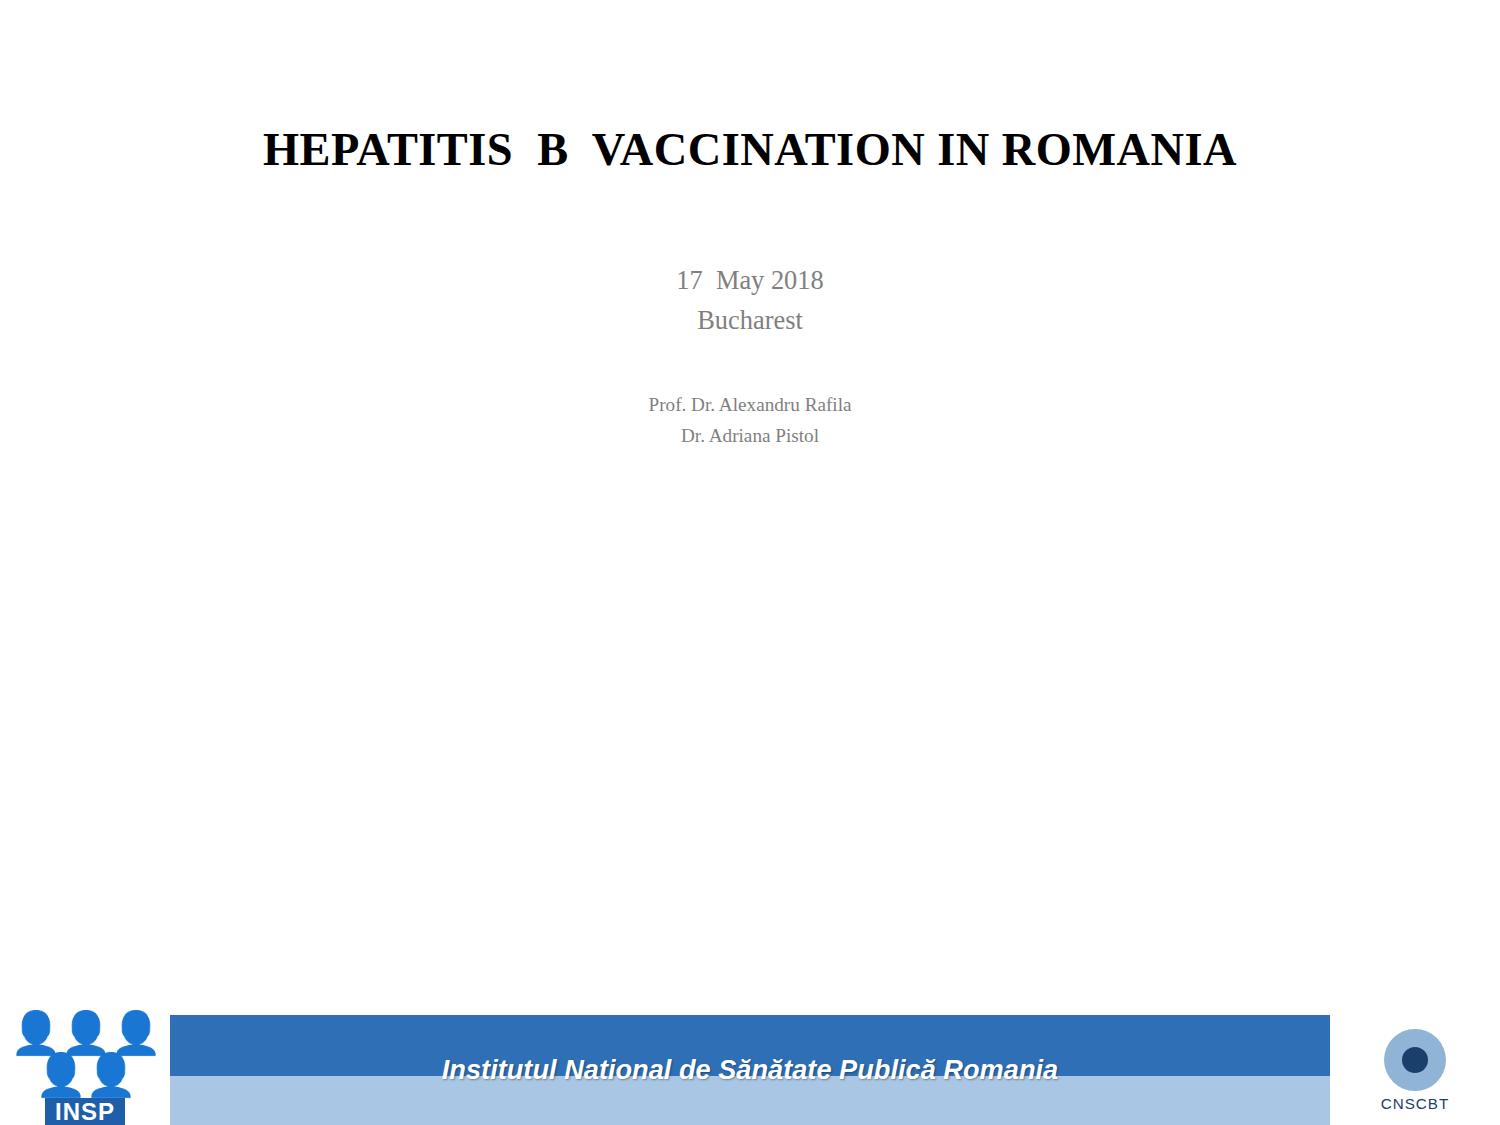HEPATITIS B VACCINATION IN ROMANIA
17 May 2018
Bucharest
Prof. Dr. Alexandru Rafila
Dr. Adriana Pistol
👤👤👤👤👤
INSP
Institutul National de Sănătate Publică Romania
CNSCBT